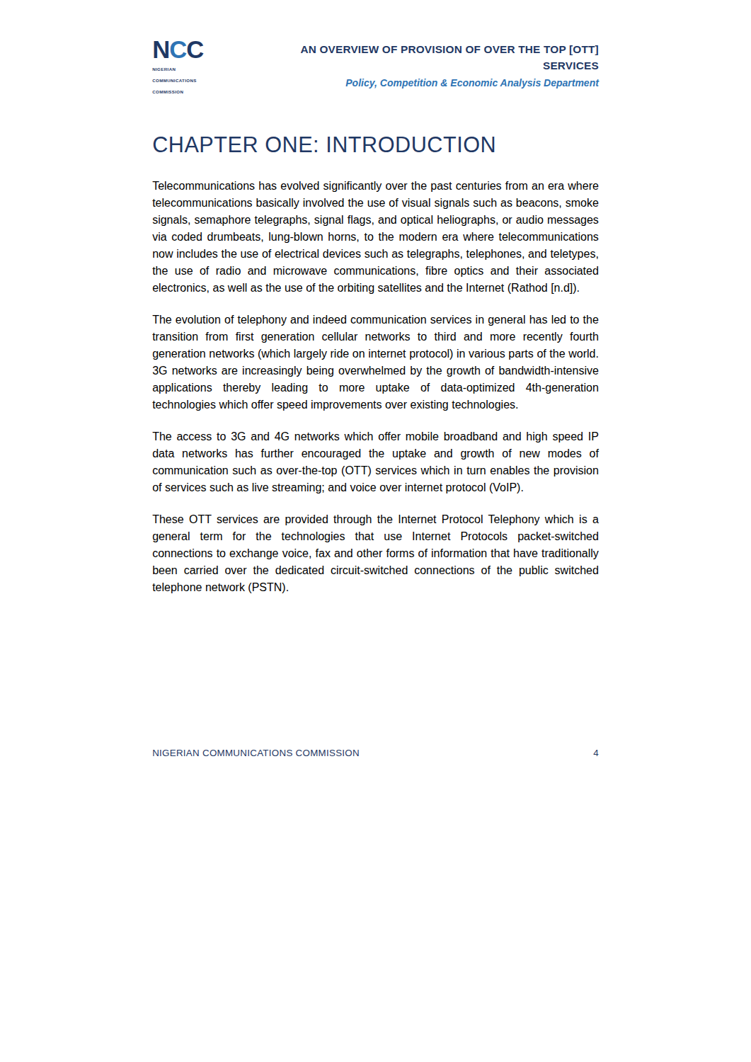NCC Nigerian
Communications
Commission
AN OVERVIEW OF PROVISION OF OVER THE TOP [OTT] SERVICES
Policy, Competition & Economic Analysis Department
CHAPTER ONE: INTRODUCTION
Telecommunications has evolved significantly over the past centuries from an era where telecommunications basically involved the use of visual signals such as beacons, smoke signals, semaphore telegraphs, signal flags, and optical heliographs, or audio messages via coded drumbeats, lung-blown horns, to the modern era where telecommunications now includes the use of electrical devices such as telegraphs, telephones, and teletypes, the use of radio and microwave communications, fibre optics and their associated electronics, as well as the use of the orbiting satellites and the Internet (Rathod [n.d]).
The evolution of telephony and indeed communication services in general has led to the transition from first generation cellular networks to third and more recently fourth generation networks (which largely ride on internet protocol) in various parts of the world. 3G networks are increasingly being overwhelmed by the growth of bandwidth-intensive applications thereby leading to more uptake of data-optimized 4th-generation technologies which offer speed improvements over existing technologies.
The access to 3G and 4G networks which offer mobile broadband and high speed IP data networks has further encouraged the uptake and growth of new modes of communication such as over-the-top (OTT) services which in turn enables the provision of services such as live streaming; and voice over internet protocol (VoIP).
These OTT services are provided through the Internet Protocol Telephony which is a general term for the technologies that use Internet Protocols packet-switched connections to exchange voice, fax and other forms of information that have traditionally been carried over the dedicated circuit-switched connections of the public switched telephone network (PSTN).
NIGERIAN COMMUNICATIONS COMMISSION 4